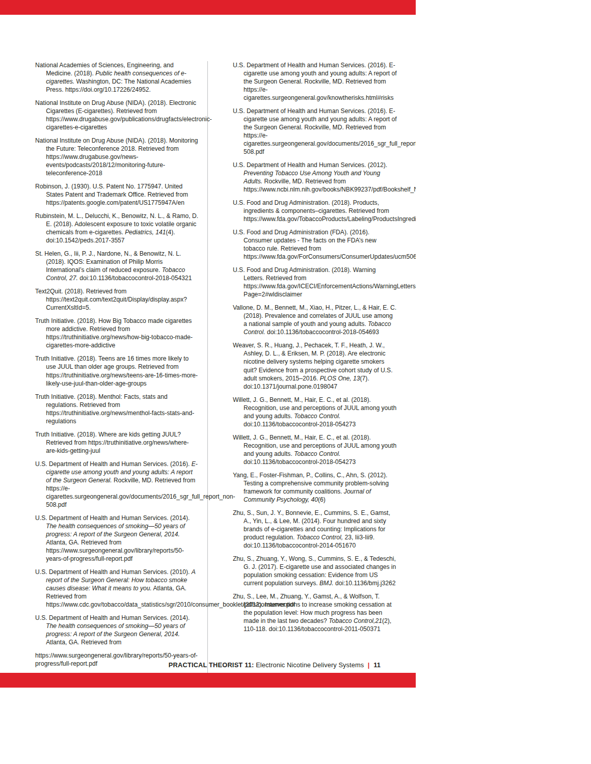National Academies of Sciences, Engineering, and Medicine. (2018). Public health consequences of e-cigarettes. Washington, DC: The National Academies Press. https://doi.org/10.17226/24952.
National Institute on Drug Abuse (NIDA). (2018). Electronic Cigarettes (E-cigarettes). Retrieved from https://www.drugabuse.gov/publications/drugfacts/electronic-cigarettes-e-cigarettes
National Institute on Drug Abuse (NIDA). (2018). Monitoring the Future: Teleconference 2018. Retrieved from https://www.drugabuse.gov/news-events/podcasts/2018/12/monitoring-future-teleconference-2018
Robinson, J. (1930). U.S. Patent No. 1775947. United States Patent and Trademark Office. Retrieved from https://patents.google.com/patent/US1775947A/en
Rubinstein, M. L., Delucchi, K., Benowitz, N. L., & Ramo, D. E. (2018). Adolescent exposure to toxic volatile organic chemicals from e-cigarettes. Pediatrics, 141(4). doi:10.1542/peds.2017-3557
St. Helen, G., Iii, P. J., Nardone, N., & Benowitz, N. L. (2018). IQOS: Examination of Philip Morris International’s claim of reduced exposure. Tobacco Control, 27. doi:10.1136/tobaccocontrol-2018-054321
Text2Quit. (2018). Retrieved from https://text2quit.com/text2quit/Display/display.aspx?CurrentXsltId=5.
Truth Initiative. (2018). How Big Tobacco made cigarettes more addictive. Retrieved from https://truthinitiative.org/news/how-big-tobacco-made-cigarettes-more-addictive
Truth Initiative. (2018). Teens are 16 times more likely to use JUUL than older age groups. Retrieved from https://truthinitiative.org/news/teens-are-16-times-more-likely-use-juul-than-older-age-groups
Truth Initiative. (2018). Menthol: Facts, stats and regulations. Retrieved from https://truthinitiative.org/news/menthol-facts-stats-and-regulations
Truth Initiative. (2018). Where are kids getting JUUL? Retrieved from https://truthinitiative.org/news/where-are-kids-getting-juul
U.S. Department of Health and Human Services. (2016). E-cigarette use among youth and young adults: A report of the Surgeon General. Rockville, MD. Retrieved from https://e-cigarettes.surgeongeneral.gov/documents/2016_sgr_full_report_non-508.pdf
U.S. Department of Health and Human Services. (2014). The health consequences of smoking—50 years of progress: A report of the Surgeon General, 2014. Atlanta, GA. Retrieved from https://www.surgeongeneral.gov/library/reports/50-years-of-progress/full-report.pdf
U.S. Department of Health and Human Services. (2010). A report of the Surgeon General: How tobacco smoke causes disease: What it means to you. Atlanta, GA. Retrieved from https://www.cdc.gov/tobacco/data_statistics/sgr/2010/consumer_booklet/pdfs/consumer.pdf
U.S. Department of Health and Human Services. (2014). The health consequences of smoking—50 years of progress: A report of the Surgeon General, 2014. Atlanta, GA. Retrieved from
https://www.surgeongeneral.gov/library/reports/50-years-of-progress/full-report.pdf
U.S. Department of Health and Human Services. (2016). E-cigarette use among youth and young adults: A report of the Surgeon General. Rockville, MD. Retrieved from https://e-cigarettes.surgeongeneral.gov/knowtherisks.html#risks
U.S. Department of Health and Human Services. (2016). E-cigarette use among youth and young adults: A report of the Surgeon General. Rockville, MD. Retrieved from https://e-cigarettes.surgeongeneral.gov/documents/2016_sgr_full_report_non-508.pdf
U.S. Department of Health and Human Services. (2012). Preventing Tobacco Use Among Youth and Young Adults. Rockville, MD. Retrieved from https://www.ncbi.nlm.nih.gov/books/NBK99237/pdf/Bookshelf_NBK99237.pdf
U.S. Food and Drug Administration. (2018). Products, ingredients & components–cigarettes. Retrieved from https://www.fda.gov/TobaccoProducts/Labeling/ProductsIngredientsComponents/ucm482563.htm
U.S. Food and Drug Administration (FDA). (2016). Consumer updates - The facts on the FDA’s new tobacco rule. Retrieved from https://www.fda.gov/ForConsumers/ConsumerUpdates/ucm506676.htm
U.S. Food and Drug Administration. (2018). Warning Letters. Retrieved from https://www.fda.gov/ICECI/EnforcementActions/WarningLetters/2018/default.htm?Page=2#wldisclaimer
Vallone, D. M., Bennett, M., Xiao, H., Pitzer, L., & Hair, E. C. (2018). Prevalence and correlates of JUUL use among a national sample of youth and young adults. Tobacco Control. doi:10.1136/tobaccocontrol-2018-054693
Weaver, S. R., Huang, J., Pechacek, T. F., Heath, J. W., Ashley, D. L., & Eriksen, M. P. (2018). Are electronic nicotine delivery systems helping cigarette smokers quit? Evidence from a prospective cohort study of U.S. adult smokers, 2015–2016. PLOS One, 13(7). doi:10.1371/journal.pone.0198047
Willett, J. G., Bennett, M., Hair, E. C., et al. (2018). Recognition, use and perceptions of JUUL among youth and young adults. Tobacco Control. doi:10.1136/tobaccocontrol-2018-054273
Willett, J. G., Bennett, M., Hair, E. C., et al. (2018). Recognition, use and perceptions of JUUL among youth and young adults. Tobacco Control. doi:10.1136/tobaccocontrol-2018-054273
Yang, E., Foster-Fishman, P., Collins, C., Ahn, S. (2012). Testing a comprehensive community problem-solving framework for community coalitions. Journal of Community Psychology, 40(6)
Zhu, S., Sun, J. Y., Bonnevie, E., Cummins, S. E., Gamst, A., Yin, L., & Lee, M. (2014). Four hundred and sixty brands of e-cigarettes and counting: Implications for product regulation. Tobacco Control, 23, Iii3-Iii9. doi:10.1136/tobaccocontrol-2014-051670
Zhu, S., Zhuang, Y., Wong, S., Cummins, S. E., & Tedeschi, G. J. (2017). E-cigarette use and associated changes in population smoking cessation: Evidence from US current population surveys. BMJ. doi:10.1136/bmj.j3262
Zhu, S., Lee, M., Zhuang, Y., Gamst, A., & Wolfson, T. (2012). Interventions to increase smoking cessation at the population level: How much progress has been made in the last two decades? Tobacco Control,21(2), 110-118. doi:10.1136/tobaccocontrol-2011-050371
PRACTICAL THEORIST 11: Electronic Nicotine Delivery Systems | 11